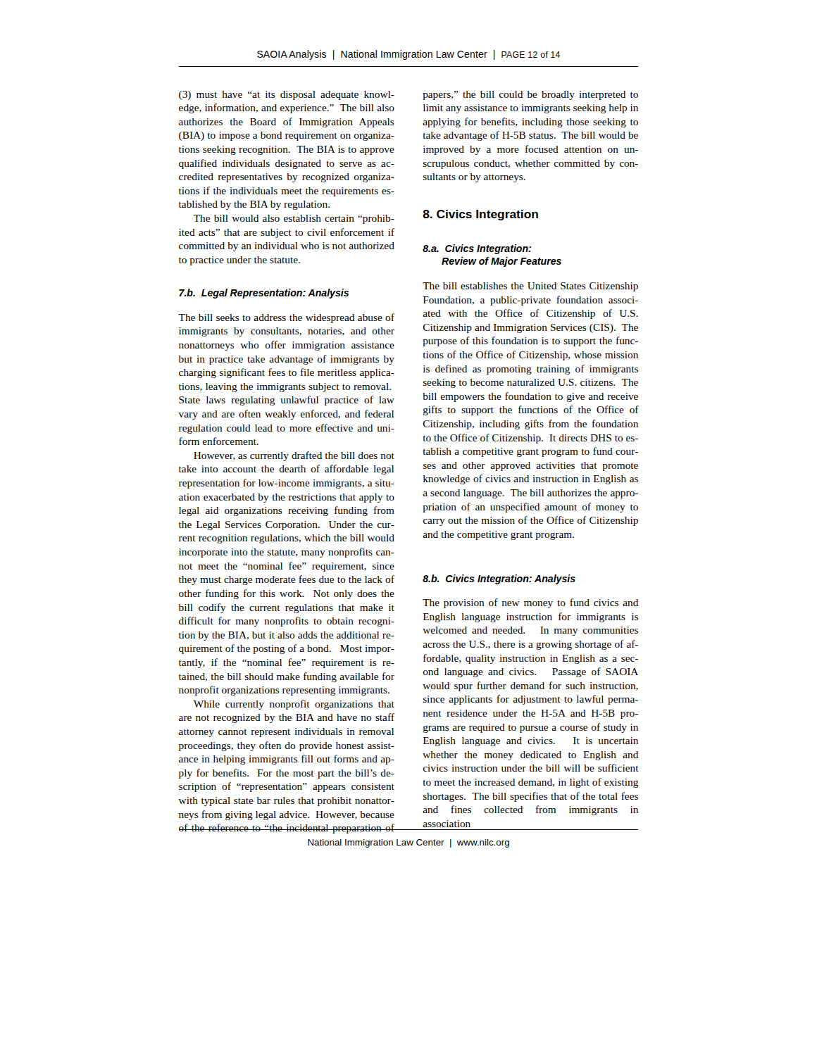SAOIA Analysis | National Immigration Law Center | PAGE 12 of 14
(3) must have “at its disposal adequate knowledge, information, and experience.” The bill also authorizes the Board of Immigration Appeals (BIA) to impose a bond requirement on organizations seeking recognition. The BIA is to approve qualified individuals designated to serve as accredited representatives by recognized organizations if the individuals meet the requirements established by the BIA by regulation.
The bill would also establish certain “prohibited acts” that are subject to civil enforcement if committed by an individual who is not authorized to practice under the statute.
7.b. Legal Representation: Analysis
The bill seeks to address the widespread abuse of immigrants by consultants, notaries, and other nonattorneys who offer immigration assistance but in practice take advantage of immigrants by charging significant fees to file meritless applications, leaving the immigrants subject to removal. State laws regulating unlawful practice of law vary and are often weakly enforced, and federal regulation could lead to more effective and uniform enforcement.
However, as currently drafted the bill does not take into account the dearth of affordable legal representation for low-income immigrants, a situation exacerbated by the restrictions that apply to legal aid organizations receiving funding from the Legal Services Corporation. Under the current recognition regulations, which the bill would incorporate into the statute, many nonprofits cannot meet the “nominal fee” requirement, since they must charge moderate fees due to the lack of other funding for this work. Not only does the bill codify the current regulations that make it difficult for many nonprofits to obtain recognition by the BIA, but it also adds the additional requirement of the posting of a bond. Most importantly, if the “nominal fee” requirement is retained, the bill should make funding available for nonprofit organizations representing immigrants.
While currently nonprofit organizations that are not recognized by the BIA and have no staff attorney cannot represent individuals in removal proceedings, they often do provide honest assistance in helping immigrants fill out forms and apply for benefits. For the most part the bill’s description of “representation” appears consistent with typical state bar rules that prohibit nonattorneys from giving legal advice. However, because of the reference to “the incidental preparation of papers,” the bill could be broadly interpreted to limit any assistance to immigrants seeking help in applying for benefits, including those seeking to take advantage of H-5B status. The bill would be improved by a more focused attention on unscrupulous conduct, whether committed by consultants or by attorneys.
8. Civics Integration
8.a. Civics Integration:Review of Major Features
The bill establishes the United States Citizenship Foundation, a public-private foundation associated with the Office of Citizenship of U.S. Citizenship and Immigration Services (CIS). The purpose of this foundation is to support the functions of the Office of Citizenship, whose mission is defined as promoting training of immigrants seeking to become naturalized U.S. citizens. The bill empowers the foundation to give and receive gifts to support the functions of the Office of Citizenship, including gifts from the foundation to the Office of Citizenship. It directs DHS to establish a competitive grant program to fund courses and other approved activities that promote knowledge of civics and instruction in English as a second language. The bill authorizes the appropriation of an unspecified amount of money to carry out the mission of the Office of Citizenship and the competitive grant program.
8.b. Civics Integration: Analysis
The provision of new money to fund civics and English language instruction for immigrants is welcomed and needed. In many communities across the U.S., there is a growing shortage of affordable, quality instruction in English as a second language and civics. Passage of SAOIA would spur further demand for such instruction, since applicants for adjustment to lawful permanent residence under the H-5A and H-5B programs are required to pursue a course of study in English language and civics. It is uncertain whether the money dedicated to English and civics instruction under the bill will be sufficient to meet the increased demand, in light of existing shortages. The bill specifies that of the total fees and fines collected from immigrants in association
National Immigration Law Center | www.nilc.org